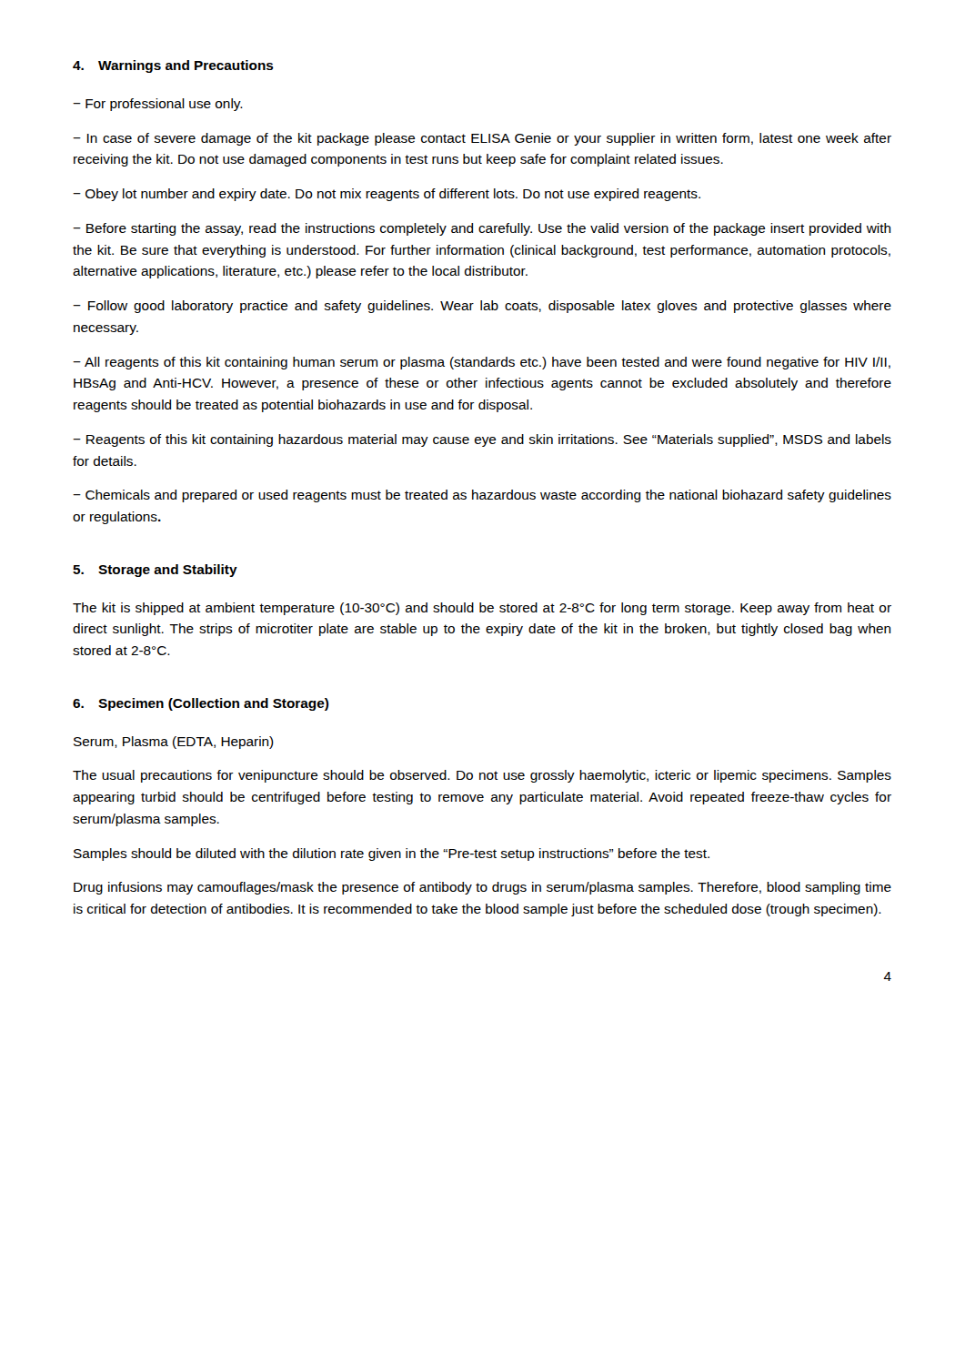4. Warnings and Precautions
− For professional use only.
− In case of severe damage of the kit package please contact ELISA Genie or your supplier in written form, latest one week after receiving the kit. Do not use damaged components in test runs but keep safe for complaint related issues.
− Obey lot number and expiry date. Do not mix reagents of different lots. Do not use expired reagents.
− Before starting the assay, read the instructions completely and carefully. Use the valid version of the package insert provided with the kit. Be sure that everything is understood. For further information (clinical background, test performance, automation protocols, alternative applications, literature, etc.) please refer to the local distributor.
− Follow good laboratory practice and safety guidelines. Wear lab coats, disposable latex gloves and protective glasses where necessary.
− All reagents of this kit containing human serum or plasma (standards etc.) have been tested and were found negative for HIV I/II, HBsAg and Anti-HCV. However, a presence of these or other infectious agents cannot be excluded absolutely and therefore reagents should be treated as potential biohazards in use and for disposal.
− Reagents of this kit containing hazardous material may cause eye and skin irritations. See “Materials supplied”, MSDS and labels for details.
− Chemicals and prepared or used reagents must be treated as hazardous waste according the national biohazard safety guidelines or regulations.
5. Storage and Stability
The kit is shipped at ambient temperature (10-30°C) and should be stored at 2-8°C for long term storage. Keep away from heat or direct sunlight. The strips of microtiter plate are stable up to the expiry date of the kit in the broken, but tightly closed bag when stored at 2-8°C.
6. Specimen (Collection and Storage)
Serum, Plasma (EDTA, Heparin)
The usual precautions for venipuncture should be observed. Do not use grossly haemolytic, icteric or lipemic specimens. Samples appearing turbid should be centrifuged before testing to remove any particulate material. Avoid repeated freeze-thaw cycles for serum/plasma samples.
Samples should be diluted with the dilution rate given in the “Pre-test setup instructions” before the test.
Drug infusions may camouflages/mask the presence of antibody to drugs in serum/plasma samples. Therefore, blood sampling time is critical for detection of antibodies. It is recommended to take the blood sample just before the scheduled dose (trough specimen).
4